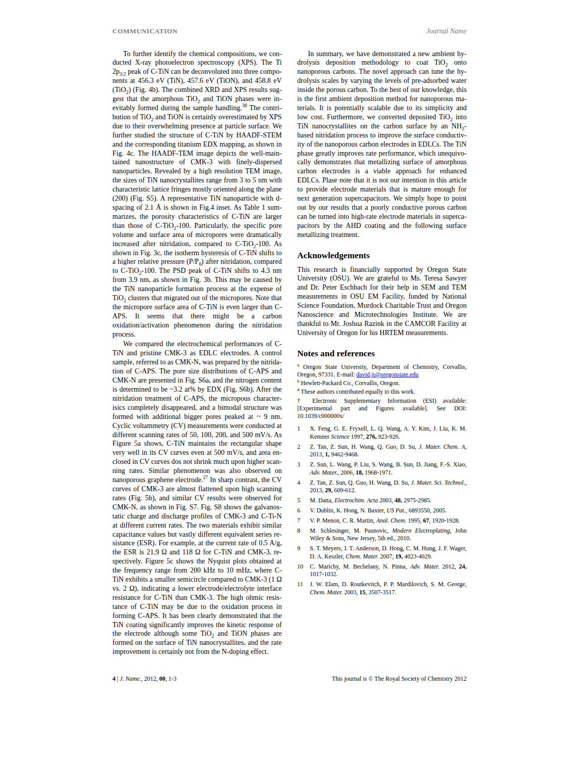COMMUNICATION
Journal Name
To further identify the chemical compositions, we conducted X-ray photoelectron spectroscopy (XPS). The Ti 2p3/2 peak of C-TiN can be deconvoluted into three components at 456.3 eV (TiN), 457.6 eV (TiON), and 458.8 eV (TiO2) (Fig. 4b). The combined XRD and XPS results suggest that the amorphous TiO2 and TiON phases were inevitably formed during the sample handling.38 The contribution of TiO2 and TiON is certainly overestimated by XPS due to their overwhelming presence at particle surface. We further studied the structure of C-TiN by HAADF-STEM and the corresponding titanium EDX mapping, as shown in Fig. 4c. The HAADF-TEM image depicts the well-maintained nanostructure of CMK-3 with finely-dispersed nanoparticles. Revealed by a high resolution TEM image, the sizes of TiN nanocrystallites range from 3 to 5 nm with characteristic lattice fringes mostly oriented along the plane (200) (Fig. S5). A representative TiN nanoparticle with d-spacing of 2.1 Å is shown in Fig.4 inset. As Table 1 summarizes, the porosity characteristics of C-TiN are larger than those of C-TiO2-100. Particularly, the specific pore volume and surface area of micropores were dramatically increased after nitridation, compared to C-TiO2-100. As shown in Fig. 3c, the isotherm hysteresis of C-TiN shifts to a higher relative pressure (P/P0) after nitridation, compared to C-TiO2-100. The PSD peak of C-TiN shifts to 4.3 nm from 3.9 nm, as shown in Fig. 3b. This may be caused by the TiN nanoparticle formation process at the expense of TiO2 clusters that migrated out of the micropores. Note that the micropore surface area of C-TiN is even larger than C-APS. It seems that there might be a carbon oxidation/activation phenomenon during the nitridation process.
We compared the electrochemical performances of C-TiN and pristine CMK-3 as EDLC electrodes. A control sample, referred to as CMK-N, was prepared by the nitridation of C-APS. The pore size distributions of C-APS and CMK-N are presented in Fig. S6a, and the nitrogen content is determined to be ~3.2 at% by EDX (Fig. S6b). After the nitridation treatment of C-APS, the micropous characterisics completely disappeared, and a bimodal structure was formed with additional bigger pores peaked at ~ 9 nm. Cyclic voltammetry (CV) measurements were conducted at different scanning rates of 50, 100, 200, and 500 mV/s. As Figure 5a shows, C-TiN maintains the rectangular shape very well in its CV curves even at 500 mV/s, and area enclosed in CV curves dos not shrink much upon higher scanning rates. Similar phenomenon was also observed on nanoporous graphene electrode.27 In sharp contrast, the CV curves of CMK-3 are almost flattened upon high scanning rates (Fig. 5b), and similar CV results were observed for CMK-N, as shown in Fig. S7. Fig. S8 shows the galvanostatic charge and discharge profiles of CMK-3 and C-Ti-N at different current rates. The two materials exhibit similar capacitance values but vastly different equivalent series resistance (ESR). For example, at the current rate of 0.5 A/g, the ESR is 21.9 Ω and 118 Ω for C-TiN and CMK-3, respectively. Figure 5c shows the Nyquist plots obtained at the frequency range from 200 kHz to 10 mHz, where C-TiN exhibits a smaller semicircle compared to CMK-3 (1 Ω vs. 2 Ω), indicating a lower electrode/electrolyte interface resistance for C-TiN than CMK-3. The high ohmic resistance of C-TiN may be due to the oxidation process in forming C-APS. It has been clearly demonstrated that the TiN coating significantly improves the kinetic response of the electrode although some TiO2 and TiON phases are formed on the surface of TiN nanocrystallites, and the rate improvement is certainly not from the N-doping effect.
In summary, we have demonstrated a new ambient hydrolysis deposition methodology to coat TiO2 onto nanoporous carbons. The novel approach can tune the hydrolysis scales by varying the levels of pre-adsorbed water inside the porous carbon. To the best of our knowledge, this is the first ambient deposition method for nanoporous materials. It is potentially scalable due to its simplicity and low cost. Furthermore, we converted deposited TiO2 into TiN nanocrystallites on the carbon surface by an NH3-based nitridation process to improve the surface conductivity of the nanoporous carbon electrodes in EDLCs. The TiN phase greatly improves rate performance, which unequivocally demonstrates that metallizing surface of amorphous carbon electrodes is a viable approach for enhanced EDLCs. Plase note that it is not our intention in this article to provide electrode materials that is mature enough for next generation supercapacitors. We simply hope to point out by our results that a poorly conductive porous carbon can be turned into high-rate electrode materials in supercapacitors by the AHD coating and the following surface metallizing treatment.
Acknowledgements
This research is financially supported by Oregon State University (OSU). We are grateful to Ms. Teresa Sawyer and Dr. Peter Eschbach for their help in SEM and TEM measurements in OSU EM Facility, funded by National Science Foundation, Murdock Charitable Trust and Oregon Nanoscience and Microtechnologies Institute. We are thankful to Mr. Joshua Razink in the CAMCOR Facility at University of Oregon for his HRTEM measurements.
Notes and references
a Oregon State University, Department of Chemistry, Corvallis, Oregon, 97331. E-mail: david.ji@oregonstate.edu
b Hewlett-Packard Co., Corvallis, Oregon.
# These authors contributed equally to this work.
† Electronic Supplementary Information (ESI) available: [Experimental part and Figures available]. See DOI: 10.1039/c000000x/
X. Feng, G. E. Fryxell, L. Q. Wang, A. Y. Kim, J. Liu, K. M. Kemner Science 1997, 276, 923-926.
Z. Tan, Z. Sun, H. Wang, Q. Guo, D. Su, J. Mater. Chem. A, 2013, 1, 9462-9468.
Z. Sun, L. Wang, P. Liu, S. Wang, B. Sun, D. Jiang, F.-S. Xiao, Adv. Mater., 2006, 18, 1968-1971.
Z. Tan, Z. Sun, Q. Guo, H. Wang, D. Su, J. Mater. Sci. Technol., 2013, 29, 609-612.
M. Datta, Electrochim. Acta 2003, 48, 2975-2985.
V. Dublin, K. Hong, N. Baxter, US Pat., 6893550, 2005.
V. P. Menon, C. R. Martin, Anal. Chem. 1995, 67, 1920-1928.
M. Schlesinger, M. Paunovic, Modern Electroplating, John Wiley & Sons, New Jersey, 5th ed., 2010.
S. T. Meyers, J. T. Anderson, D. Hong, C. M. Hung, J. F. Wager, D. A. Keszler, Chem. Mater. 2007, 19, 4023-4029.
C. Marichy, M. Bechelany, N. Pinna, Adv. Mater. 2012, 24, 1017-1032.
J. W. Elam, D. Routkevitch, P. P. Mardilovich, S. M. George, Chem. Mater. 2003, 15, 3507-3517.
4 | J. Name., 2012, 00, 1-3
This journal is © The Royal Society of Chemistry 2012